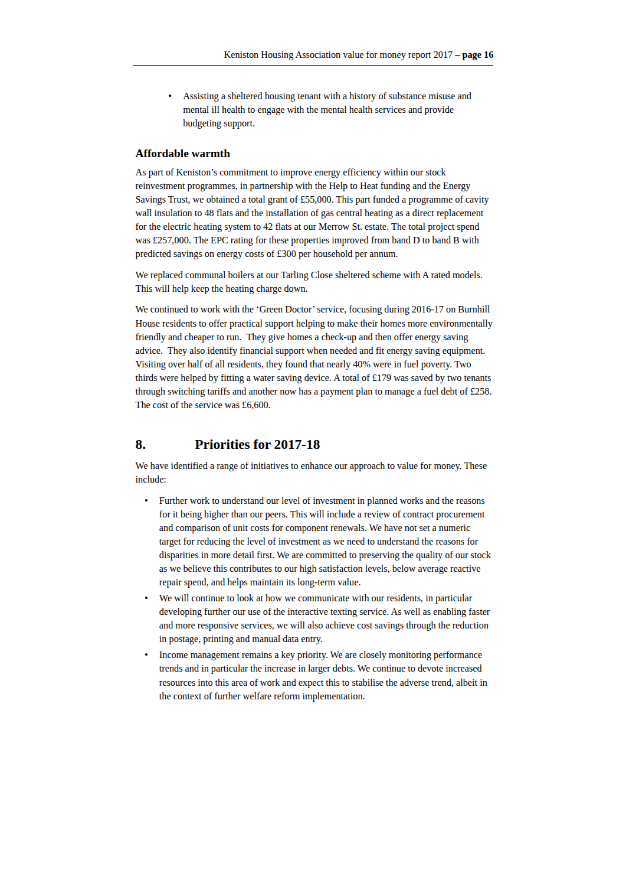Keniston Housing Association value for money report 2017 – page 16
Assisting a sheltered housing tenant with a history of substance misuse and mental ill health to engage with the mental health services and provide budgeting support.
Affordable warmth
As part of Keniston’s commitment to improve energy efficiency within our stock reinvestment programmes, in partnership with the Help to Heat funding and the Energy Savings Trust, we obtained a total grant of £55,000. This part funded a programme of cavity wall insulation to 48 flats and the installation of gas central heating as a direct replacement for the electric heating system to 42 flats at our Merrow St. estate. The total project spend was £257,000. The EPC rating for these properties improved from band D to band B with predicted savings on energy costs of £300 per household per annum.
We replaced communal boilers at our Tarling Close sheltered scheme with A rated models. This will help keep the heating charge down.
We continued to work with the ‘Green Doctor’ service, focusing during 2016-17 on Burnhill House residents to offer practical support helping to make their homes more environmentally friendly and cheaper to run. They give homes a check-up and then offer energy saving advice. They also identify financial support when needed and fit energy saving equipment. Visiting over half of all residents, they found that nearly 40% were in fuel poverty. Two thirds were helped by fitting a water saving device. A total of £179 was saved by two tenants through switching tariffs and another now has a payment plan to manage a fuel debt of £258. The cost of the service was £6,600.
8. Priorities for 2017-18
We have identified a range of initiatives to enhance our approach to value for money. These include:
Further work to understand our level of investment in planned works and the reasons for it being higher than our peers. This will include a review of contract procurement and comparison of unit costs for component renewals. We have not set a numeric target for reducing the level of investment as we need to understand the reasons for disparities in more detail first. We are committed to preserving the quality of our stock as we believe this contributes to our high satisfaction levels, below average reactive repair spend, and helps maintain its long-term value.
We will continue to look at how we communicate with our residents, in particular developing further our use of the interactive texting service. As well as enabling faster and more responsive services, we will also achieve cost savings through the reduction in postage, printing and manual data entry.
Income management remains a key priority. We are closely monitoring performance trends and in particular the increase in larger debts. We continue to devote increased resources into this area of work and expect this to stabilise the adverse trend, albeit in the context of further welfare reform implementation.